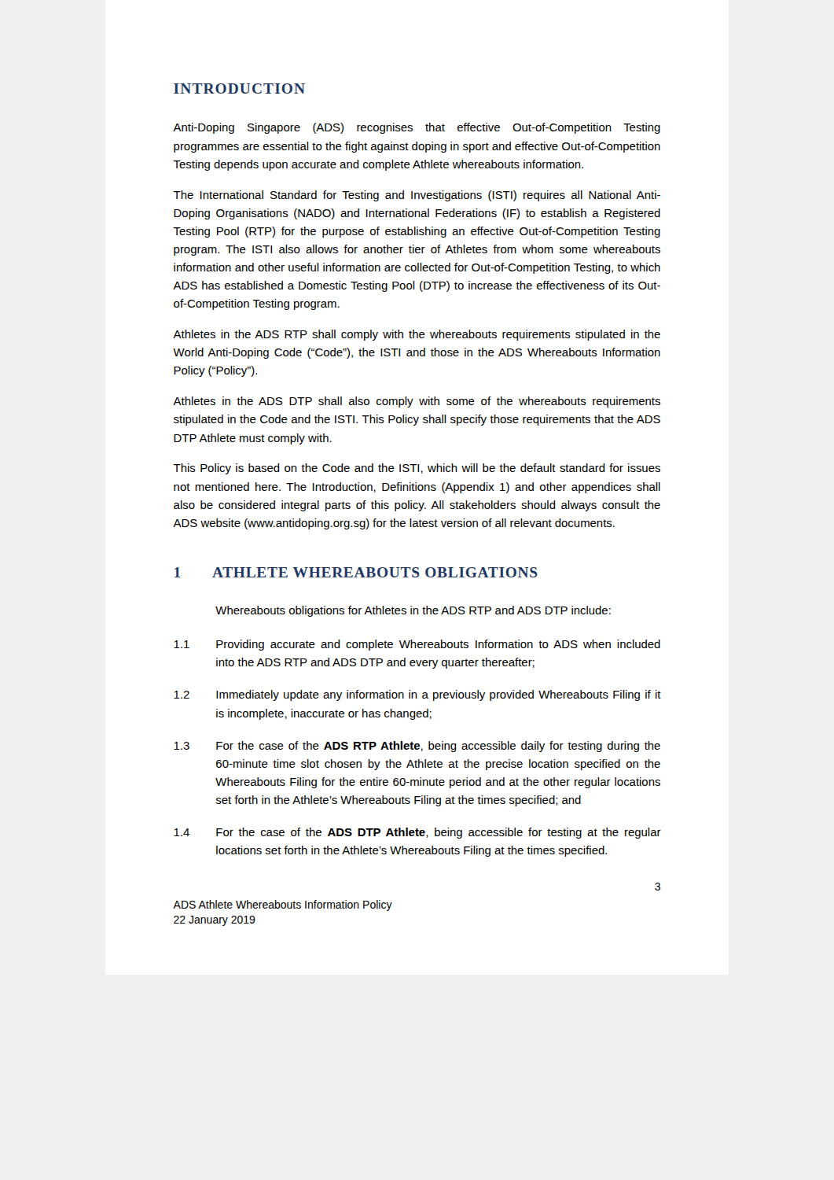INTRODUCTION
Anti-Doping Singapore (ADS) recognises that effective Out-of-Competition Testing programmes are essential to the fight against doping in sport and effective Out-of-Competition Testing depends upon accurate and complete Athlete whereabouts information.
The International Standard for Testing and Investigations (ISTI) requires all National Anti-Doping Organisations (NADO) and International Federations (IF) to establish a Registered Testing Pool (RTP) for the purpose of establishing an effective Out-of-Competition Testing program. The ISTI also allows for another tier of Athletes from whom some whereabouts information and other useful information are collected for Out-of-Competition Testing, to which ADS has established a Domestic Testing Pool (DTP) to increase the effectiveness of its Out-of-Competition Testing program.
Athletes in the ADS RTP shall comply with the whereabouts requirements stipulated in the World Anti-Doping Code (“Code”), the ISTI and those in the ADS Whereabouts Information Policy (“Policy”).
Athletes in the ADS DTP shall also comply with some of the whereabouts requirements stipulated in the Code and the ISTI. This Policy shall specify those requirements that the ADS DTP Athlete must comply with.
This Policy is based on the Code and the ISTI, which will be the default standard for issues not mentioned here. The Introduction, Definitions (Appendix 1) and other appendices shall also be considered integral parts of this policy. All stakeholders should always consult the ADS website (www.antidoping.org.sg) for the latest version of all relevant documents.
1 ATHLETE WHEREABOUTS OBLIGATIONS
Whereabouts obligations for Athletes in the ADS RTP and ADS DTP include:
1.1
Providing accurate and complete Whereabouts Information to ADS when included into the ADS RTP and ADS DTP and every quarter thereafter;
1.2
Immediately update any information in a previously provided Whereabouts Filing if it is incomplete, inaccurate or has changed;
1.3
For the case of the ADS RTP Athlete, being accessible daily for testing during the 60-minute time slot chosen by the Athlete at the precise location specified on the Whereabouts Filing for the entire 60-minute period and at the other regular locations set forth in the Athlete’s Whereabouts Filing at the times specified; and
1.4
For the case of the ADS DTP Athlete, being accessible for testing at the regular locations set forth in the Athlete’s Whereabouts Filing at the times specified.
3
ADS Athlete Whereabouts Information Policy
22 January 2019